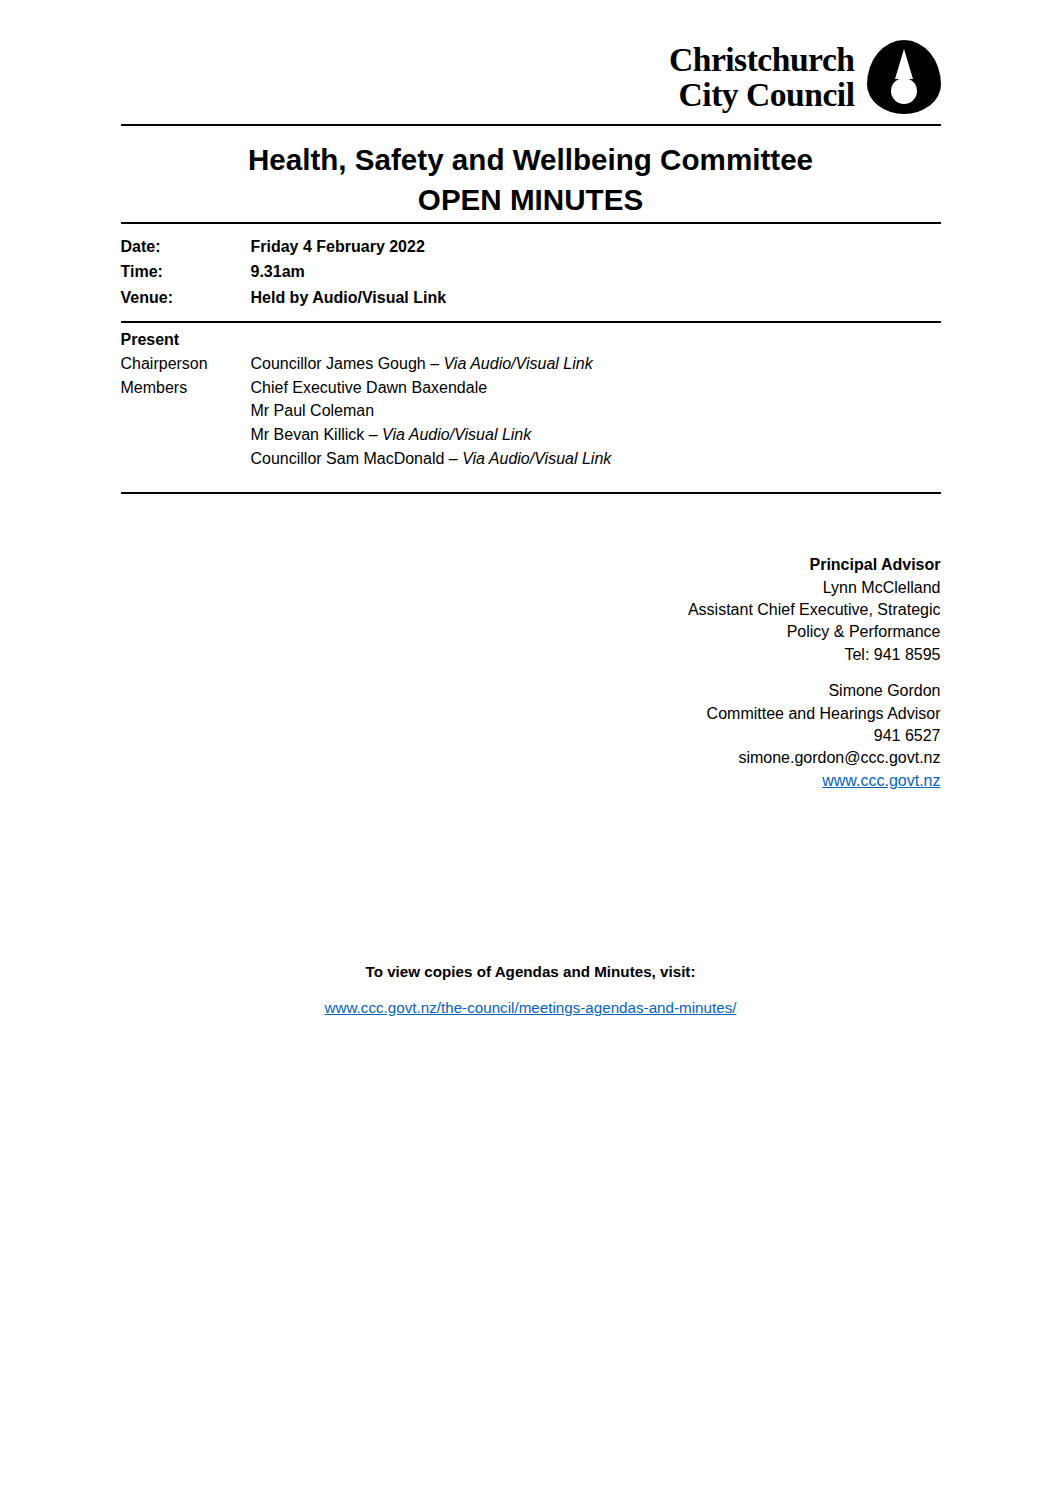Christchurch
City Council
Health, Safety and Wellbeing Committee OPEN MINUTES
| Date: | Friday 4 February 2022 |
| Time: | 9.31am |
| Venue: | Held by Audio/Visual Link |
Present
| Chairperson | Councillor James Gough – Via Audio/Visual Link |
| Members | Chief Executive Dawn Baxendale |
| | Mr Paul Coleman |
| | Mr Bevan Killick – Via Audio/Visual Link |
| | Councillor Sam MacDonald – Via Audio/Visual Link |
Principal Advisor
Lynn McClelland
Assistant Chief Executive, Strategic
Policy & Performance
Tel: 941 8595
Simone Gordon
Committee and Hearings Advisor
941 6527
simone.gordon@ccc.govt.nz
www.ccc.govt.nz
To view copies of Agendas and Minutes, visit:
www.ccc.govt.nz/the-council/meetings-agendas-and-minutes/